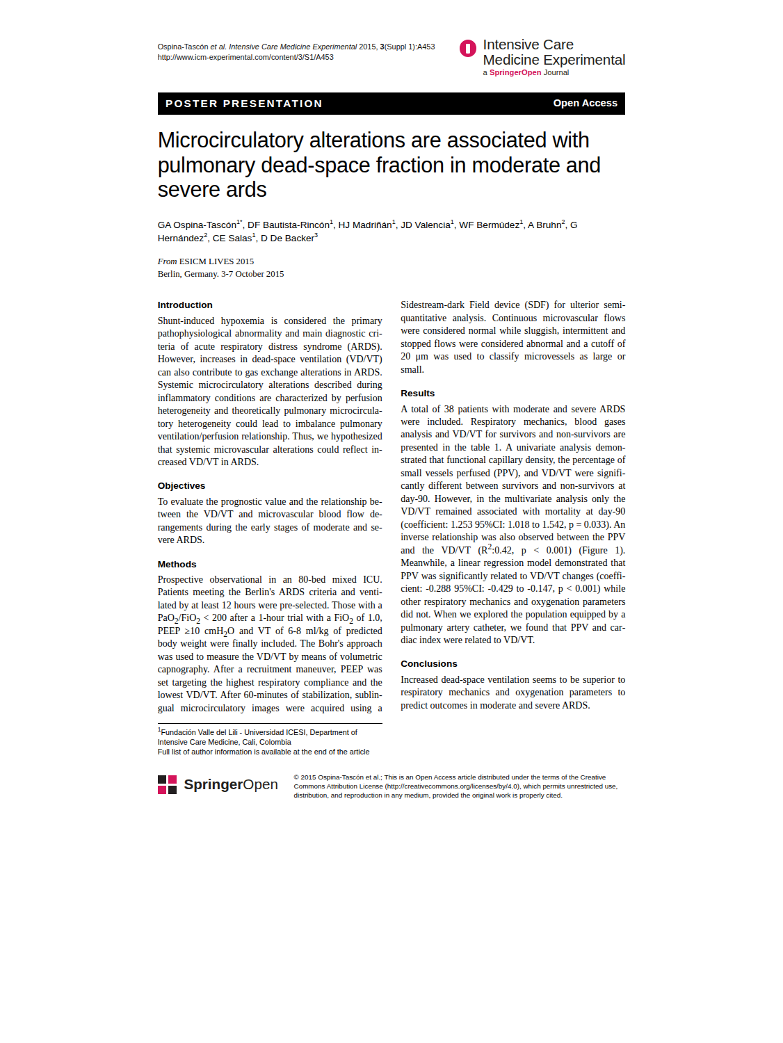Ospina-Tascón et al. Intensive Care Medicine Experimental 2015, 3(Suppl 1):A453
http://www.icm-experimental.com/content/3/S1/A453
Intensive Care
Medicine Experimental
a SpringerOpen Journal
POSTER PRESENTATION
Open Access
Microcirculatory alterations are associated with pulmonary dead-space fraction in moderate and severe ards
GA Ospina-Tascón1*, DF Bautista-Rincón1, HJ Madriñán1, JD Valencia1, WF Bermúdez1, A Bruhn2, G Hernández2, CE Salas1, D De Backer3
From ESICM LIVES 2015
Berlin, Germany. 3-7 October 2015
Introduction
Shunt-induced hypoxemia is considered the primary pathophysiological abnormality and main diagnostic criteria of acute respiratory distress syndrome (ARDS). However, increases in dead-space ventilation (VD/VT) can also contribute to gas exchange alterations in ARDS. Systemic microcirculatory alterations described during inflammatory conditions are characterized by perfusion heterogeneity and theoretically pulmonary microcirculatory heterogeneity could lead to imbalance pulmonary ventilation/perfusion relationship. Thus, we hypothesized that systemic microvascular alterations could reflect increased VD/VT in ARDS.
Objectives
To evaluate the prognostic value and the relationship between the VD/VT and microvascular blood flow derangements during the early stages of moderate and severe ARDS.
Methods
Prospective observational in an 80-bed mixed ICU. Patients meeting the Berlin's ARDS criteria and ventilated by at least 12 hours were pre-selected. Those with a PaO2/FiO2 < 200 after a 1-hour trial with a FiO2 of 1.0, PEEP ≥10 cmH2O and VT of 6-8 ml/kg of predicted body weight were finally included. The Bohr's approach was used to measure the VD/VT by means of volumetric capnography. After a recruitment maneuver, PEEP was set targeting the highest respiratory compliance and the lowest VD/VT. After 60-minutes of stabilization, sublingual microcirculatory images were acquired using a Sidestream-dark Field device (SDF) for ulterior semi-quantitative analysis. Continuous microvascular flows were considered normal while sluggish, intermittent and stopped flows were considered abnormal and a cutoff of 20 μm was used to classify microvessels as large or small.
Results
A total of 38 patients with moderate and severe ARDS were included. Respiratory mechanics, blood gases analysis and VD/VT for survivors and non-survivors are presented in the table 1. A univariate analysis demonstrated that functional capillary density, the percentage of small vessels perfused (PPV), and VD/VT were significantly different between survivors and non-survivors at day-90. However, in the multivariate analysis only the VD/VT remained associated with mortality at day-90 (coefficient: 1.253 95%CI: 1.018 to 1.542, p = 0.033). An inverse relationship was also observed between the PPV and the VD/VT (R2:0.42, p < 0.001) (Figure 1). Meanwhile, a linear regression model demonstrated that PPV was significantly related to VD/VT changes (coefficient: -0.288 95%CI: -0.429 to -0.147, p < 0.001) while other respiratory mechanics and oxygenation parameters did not. When we explored the population equipped by a pulmonary artery catheter, we found that PPV and cardiac index were related to VD/VT.
Conclusions
Increased dead-space ventilation seems to be superior to respiratory mechanics and oxygenation parameters to predict outcomes in moderate and severe ARDS.
1Fundación Valle del Lili - Universidad ICESI, Department of Intensive Care Medicine, Cali, Colombia
Full list of author information is available at the end of the article
SpringerOpen
© 2015 Ospina-Tascón et al.; This is an Open Access article distributed under the terms of the Creative Commons Attribution License (http://creativecommons.org/licenses/by/4.0), which permits unrestricted use, distribution, and reproduction in any medium, provided the original work is properly cited.